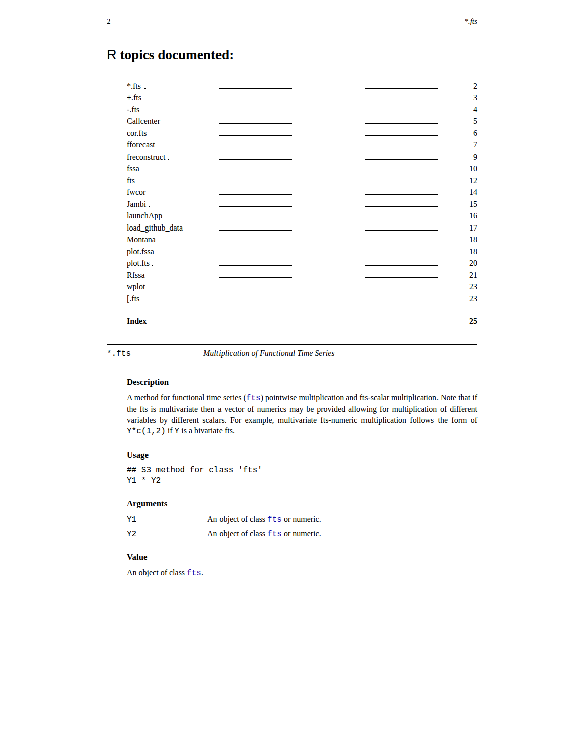2
*.fts
R topics documented:
*.fts 2
+.fts 3
-.fts 4
Callcenter 5
cor.fts 6
fforecast 7
freconstruct 9
fssa 10
fts 12
fwcor 14
Jambi 15
launchApp 16
load_github_data 17
Montana 18
plot.fssa 18
plot.fts 20
Rfssa 21
wplot 23
[.fts 23
Index 25
*.fts
Multiplication of Functional Time Series
Description
A method for functional time series (fts) pointwise multiplication and fts-scalar multiplication. Note that if the fts is multivariate then a vector of numerics may be provided allowing for multiplication of different variables by different scalars. For example, multivariate fts-numeric multiplication follows the form of Y*c(1,2) if Y is a bivariate fts.
Usage
## S3 method for class 'fts'
Y1 * Y2
Arguments
Y1
An object of class fts or numeric.
Y2
An object of class fts or numeric.
Value
An object of class fts.